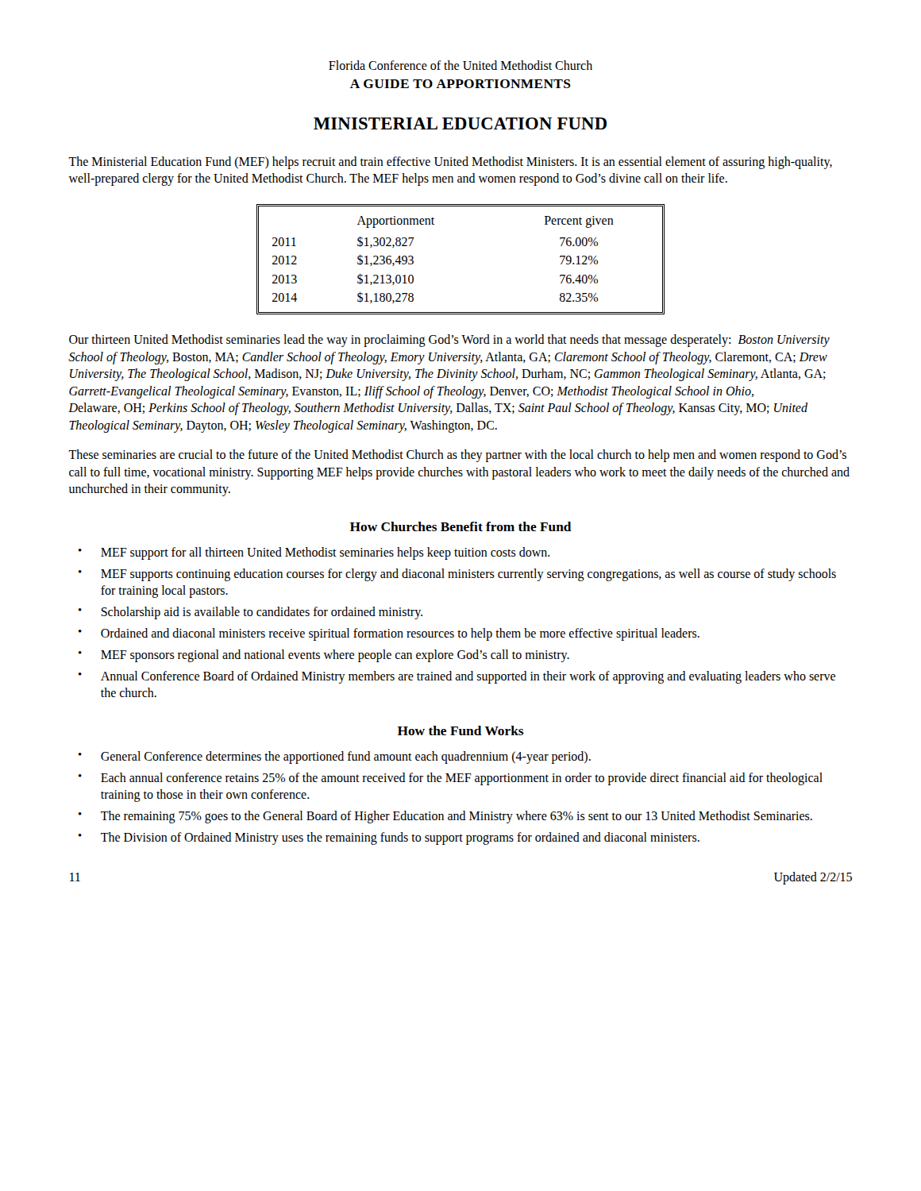Florida Conference of the United Methodist Church
A GUIDE TO APPORTIONMENTS
MINISTERIAL EDUCATION FUND
The Ministerial Education Fund (MEF) helps recruit and train effective United Methodist Ministers. It is an essential element of assuring high-quality, well-prepared clergy for the United Methodist Church. The MEF helps men and women respond to God’s divine call on their life.
| | Apportionment | Percent given |
| --- | --- | --- |
| 2011 | $1,302,827 | 76.00% |
| 2012 | $1,236,493 | 79.12% |
| 2013 | $1,213,010 | 76.40% |
| 2014 | $1,180,278 | 82.35% |
Our thirteen United Methodist seminaries lead the way in proclaiming God’s Word in a world that needs that message desperately: Boston University School of Theology, Boston, MA; Candler School of Theology, Emory University, Atlanta, GA; Claremont School of Theology, Claremont, CA; Drew University, The Theological School, Madison, NJ; Duke University, The Divinity School, Durham, NC; Gammon Theological Seminary, Atlanta, GA; Garrett-Evangelical Theological Seminary, Evanston, IL; Iliff School of Theology, Denver, CO; Methodist Theological School in Ohio,
Delaware, OH; Perkins School of Theology, Southern Methodist University, Dallas, TX; Saint Paul School of Theology, Kansas City, MO; United Theological Seminary, Dayton, OH; Wesley Theological Seminary, Washington, DC.
These seminaries are crucial to the future of the United Methodist Church as they partner with the local church to help men and women respond to God’s call to full time, vocational ministry. Supporting MEF helps provide churches with pastoral leaders who work to meet the daily needs of the churched and unchurched in their community.
How Churches Benefit from the Fund
MEF support for all thirteen United Methodist seminaries helps keep tuition costs down.
MEF supports continuing education courses for clergy and diaconal ministers currently serving congregations, as well as course of study schools for training local pastors.
Scholarship aid is available to candidates for ordained ministry.
Ordained and diaconal ministers receive spiritual formation resources to help them be more effective spiritual leaders.
MEF sponsors regional and national events where people can explore God’s call to ministry.
Annual Conference Board of Ordained Ministry members are trained and supported in their work of approving and evaluating leaders who serve the church.
How the Fund Works
General Conference determines the apportioned fund amount each quadrennium (4-year period).
Each annual conference retains 25% of the amount received for the MEF apportionment in order to provide direct financial aid for theological training to those in their own conference.
The remaining 75% goes to the General Board of Higher Education and Ministry where 63% is sent to our 13 United Methodist Seminaries.
The Division of Ordained Ministry uses the remaining funds to support programs for ordained and diaconal ministers.
11
Updated 2/2/15